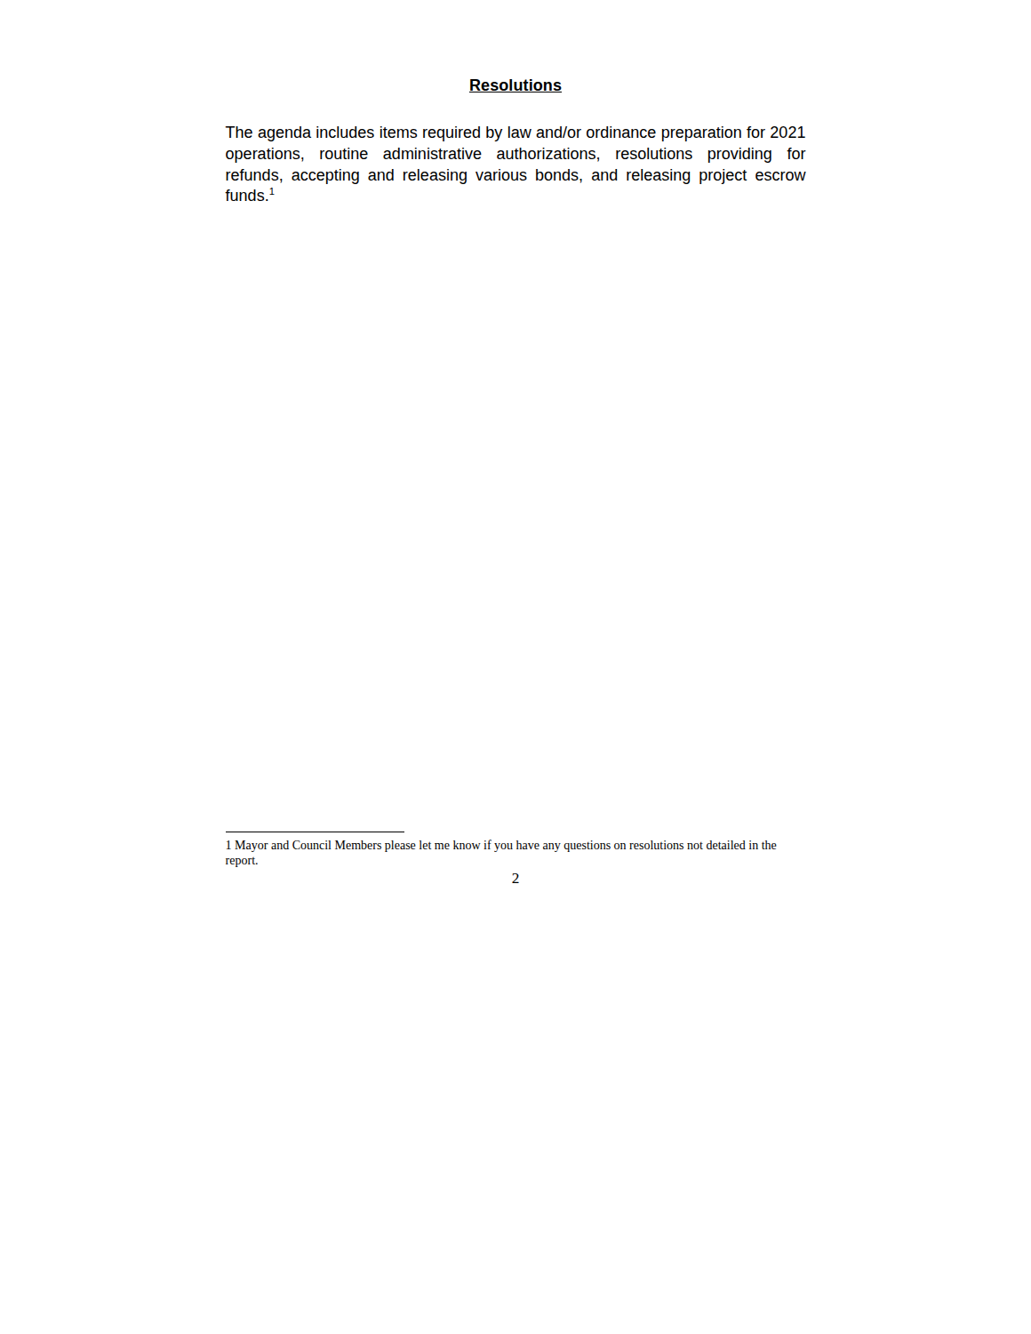Resolutions
The agenda includes items required by law and/or ordinance preparation for 2021 operations, routine administrative authorizations, resolutions providing for refunds, accepting and releasing various bonds, and releasing project escrow funds.1
1 Mayor and Council Members please let me know if you have any questions on resolutions not detailed in the report.
2